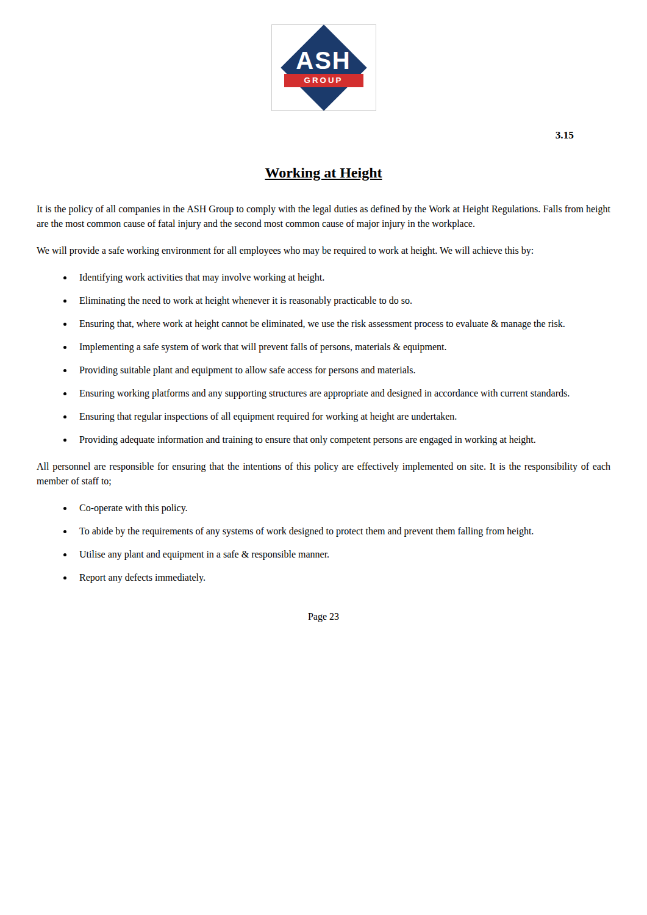ASH GROUP
3.15
Working at Height
It is the policy of all companies in the ASH Group to comply with the legal duties as defined by the Work at Height Regulations. Falls from height are the most common cause of fatal injury and the second most common cause of major injury in the workplace.
We will provide a safe working environment for all employees who may be required to work at height. We will achieve this by:
Identifying work activities that may involve working at height.
Eliminating the need to work at height whenever it is reasonably practicable to do so.
Ensuring that, where work at height cannot be eliminated, we use the risk assessment process to evaluate & manage the risk.
Implementing a safe system of work that will prevent falls of persons, materials & equipment.
Providing suitable plant and equipment to allow safe access for persons and materials.
Ensuring working platforms and any supporting structures are appropriate and designed in accordance with current standards.
Ensuring that regular inspections of all equipment required for working at height are undertaken.
Providing adequate information and training to ensure that only competent persons are engaged in working at height.
All personnel are responsible for ensuring that the intentions of this policy are effectively implemented on site. It is the responsibility of each member of staff to;
Co-operate with this policy.
To abide by the requirements of any systems of work designed to protect them and prevent them falling from height.
Utilise any plant and equipment in a safe & responsible manner.
Report any defects immediately.
Page 23